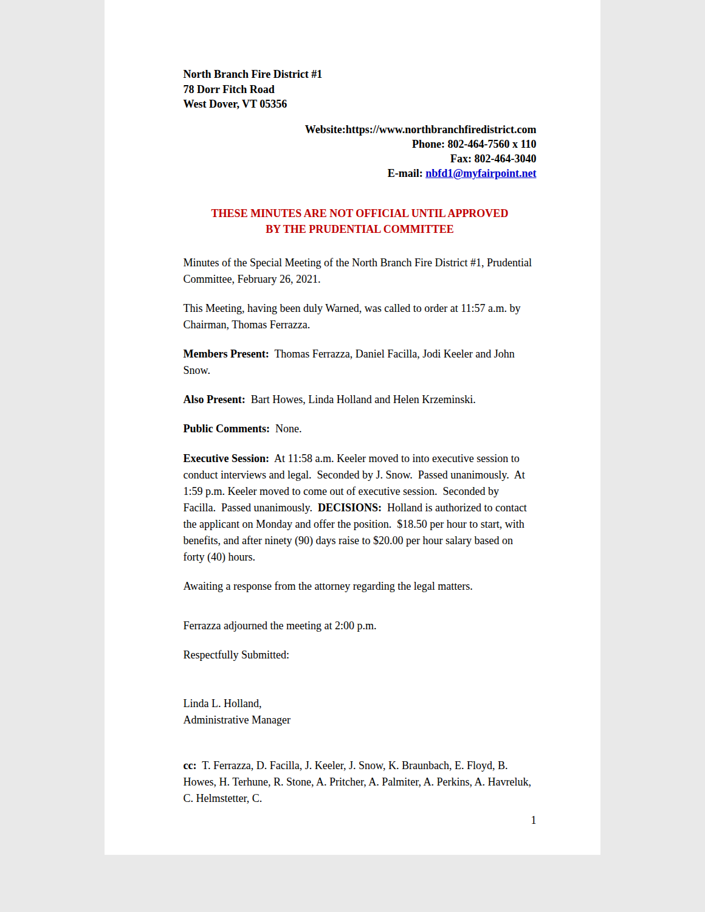North Branch Fire District #1
78 Dorr Fitch Road
West Dover, VT 05356
Website:https://www.northbranchfiredistrict.com
Phone: 802-464-7560 x 110
Fax: 802-464-3040
E-mail: nbfd1@myfairpoint.net
These minutes are not official until approved by the Prudential Committee
Minutes of the Special Meeting of the North Branch Fire District #1, Prudential Committee, February 26, 2021.
This Meeting, having been duly Warned, was called to order at 11:57 a.m. by Chairman, Thomas Ferrazza.
Members Present: Thomas Ferrazza, Daniel Facilla, Jodi Keeler and John Snow.
Also Present: Bart Howes, Linda Holland and Helen Krzeminski.
Public Comments: None.
Executive Session: At 11:58 a.m. Keeler moved to into executive session to conduct interviews and legal. Seconded by J. Snow. Passed unanimously. At 1:59 p.m. Keeler moved to come out of executive session. Seconded by Facilla. Passed unanimously. DECISIONS: Holland is authorized to contact the applicant on Monday and offer the position. $18.50 per hour to start, with benefits, and after ninety (90) days raise to $20.00 per hour salary based on forty (40) hours.
Awaiting a response from the attorney regarding the legal matters.
Ferrazza adjourned the meeting at 2:00 p.m.
Respectfully Submitted:
Linda L. Holland,
Administrative Manager
cc: T. Ferrazza, D. Facilla, J. Keeler, J. Snow, K. Braunbach, E. Floyd, B. Howes, H. Terhune, R. Stone, A. Pritcher, A. Palmiter, A. Perkins, A. Havreluk, C. Helmstetter, C.
1